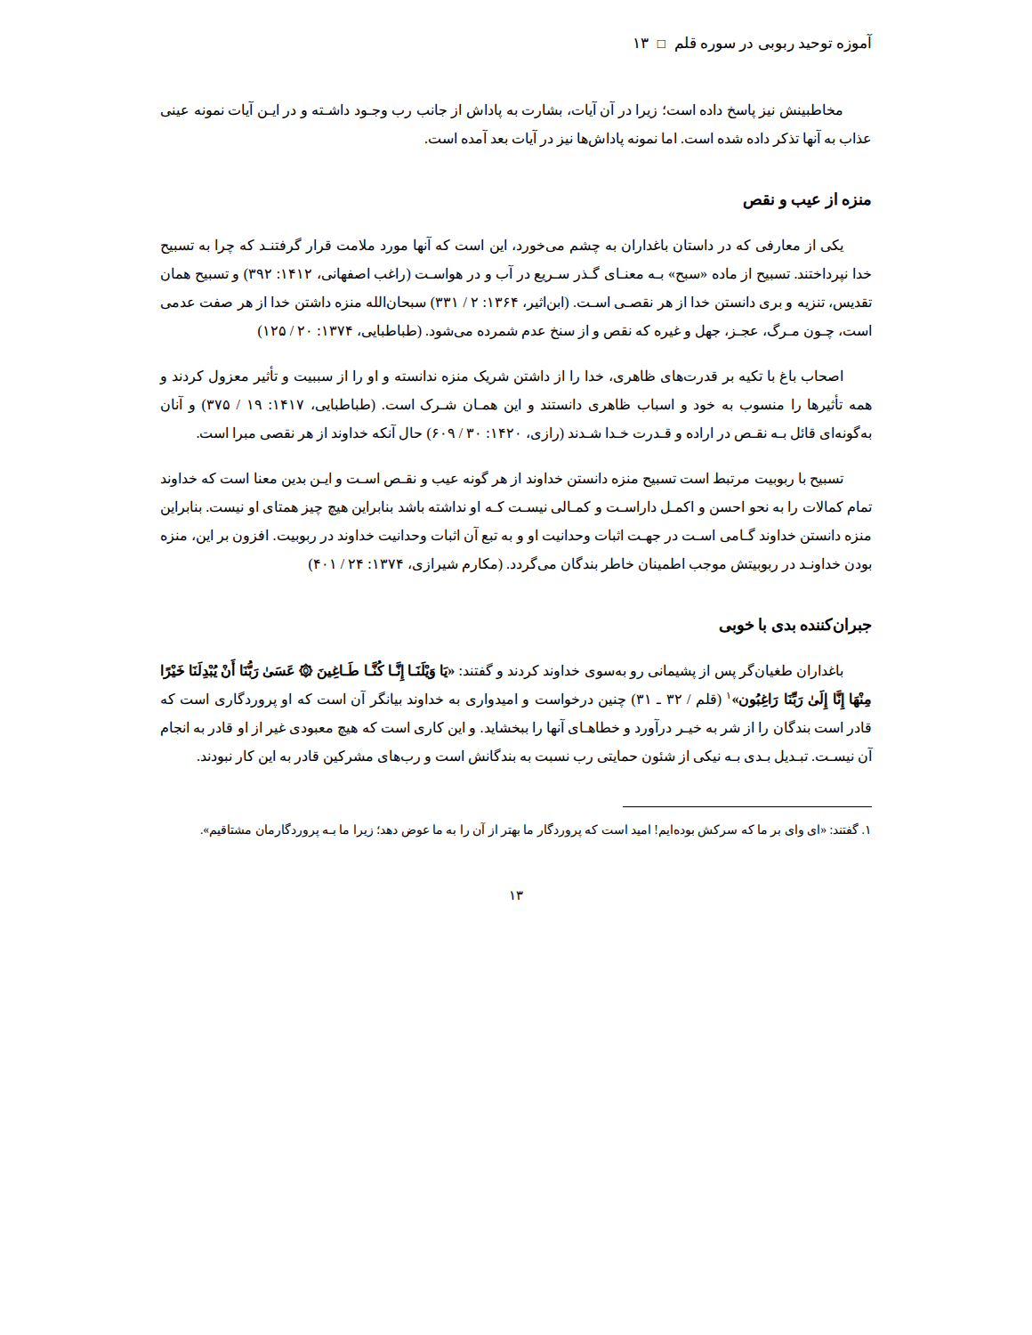آموزه توحید ربوبی در سوره قلم □ ۱۳
مخاطبینش نیز پاسخ داده است؛ زیرا در آن آیات، بشارت به پاداش از جانب رب وجـود داشـته و در ایـن آیات نمونه عینی عذاب به آنها تذکر داده شده است. اما نمونه پاداش‌ها نیز در آیات بعد آمده است.
منزه از عیب و نقص
یکی از معارفی که در داستان باغداران به چشم می‌خورد، این است که آنها مورد ملامت قرار گرفتنـد که چرا به تسبیح خدا نپرداختند. تسبیح از ماده «سبح» بـه معنـای گـذر سـریع در آب و در هواسـت (راغب اصفهانی، ۱۴۱۲: ۳۹۲) و تسبیح همان تقدیس، تنزیه و بری دانستن خدا از هر نقصـی اسـت. (ابن‌اثیر، ۱۳۶۴: ۲ / ۳۳۱) سبحان‌الله منزه داشتن خدا از هر صفت عدمی است، چـون مـرگ، عجـز، جهل و غیره که نقص و از سنخ عدم شمرده می‌شود. (طباطبایی، ۱۳۷۴: ۲۰ / ۱۲۵)
اصحاب باغ با تکیه بر قدرت‌های ظاهری، خدا را از داشتن شریک منزه ندانسته و او را از سببیت و تأثیر معزول کردند و همه تأثیرها را منسوب به خود و اسباب ظاهری دانستند و این همـان شـرک است. (طباطبایی، ۱۴۱۷: ۱۹ / ۳۷۵) و آنان به‌گونه‌ای قائل بـه نقـص در اراده و قـدرت خـدا شـدند (رازی، ۱۴۲۰: ۳۰ / ۶۰۹) حال آنکه خداوند از هر نقصی مبرا است.
تسبیح با ربوبیت مرتبط است تسبیح منزه دانستن خداوند از هر گونه عیب و نقـص اسـت و ایـن بدین معنا است که خداوند تمام کمالات را به نحو احسن و اکمـل داراسـت و کمـالی نیسـت کـه او نداشته باشد بنابراین هیچ چیز همتای او نیست. بنابراین منزه دانستن خداوند گـامی اسـت در جهـت اثبات وحدانیت او و به تبع آن اثبات وحدانیت خداوند در ربوبیت. افزون بر این، منزه بودن خداونـد در ربوبیتش موجب اطمینان خاطر بندگان می‌گردد. (مکارم شیرازی، ۱۳۷۴: ۲۴ / ۴۰۱)
جبران‌کننده بدی با خوبی
باغداران طغیان‌گر پس از پشیمانی رو به‌سوی خداوند کردند و گفتند: «یَا وَیْلَنَـا إِنَّـا کُنَّـا طَـاغِینَ ۞ عَسَىٰ رَبُّنَا أَنْ یُبْدِلَنَا خَیْرًا مِنْهَا إِنَّا إِلَىٰ رَبِّنَا رَاغِبُون»۱ (قلم / ۳۲ ـ ۳۱) چنین درخواست و امیدواری به خداوند بیانگر آن است که او پروردگاری است که قادر است بندگان را از شر به خیـر درآورد و خطاهـای آنها را ببخشاید. و این کاری است که هیچ معبودی غیر از او قادر به انجام آن نیسـت. تبـدیل بـدی بـه نیکی از شئون حمایتی رب نسبت به بندگانش است و رب‌های مشرکین قادر به این کار نبودند.
۱. گفتند: «ای وای بر ما که سرکش بوده‌ایم! امید است که پروردگار ما بهتر از آن را به ما عوض دهد؛ زیرا ما بـه پروردگارمان مشتاقیم».
۱۳